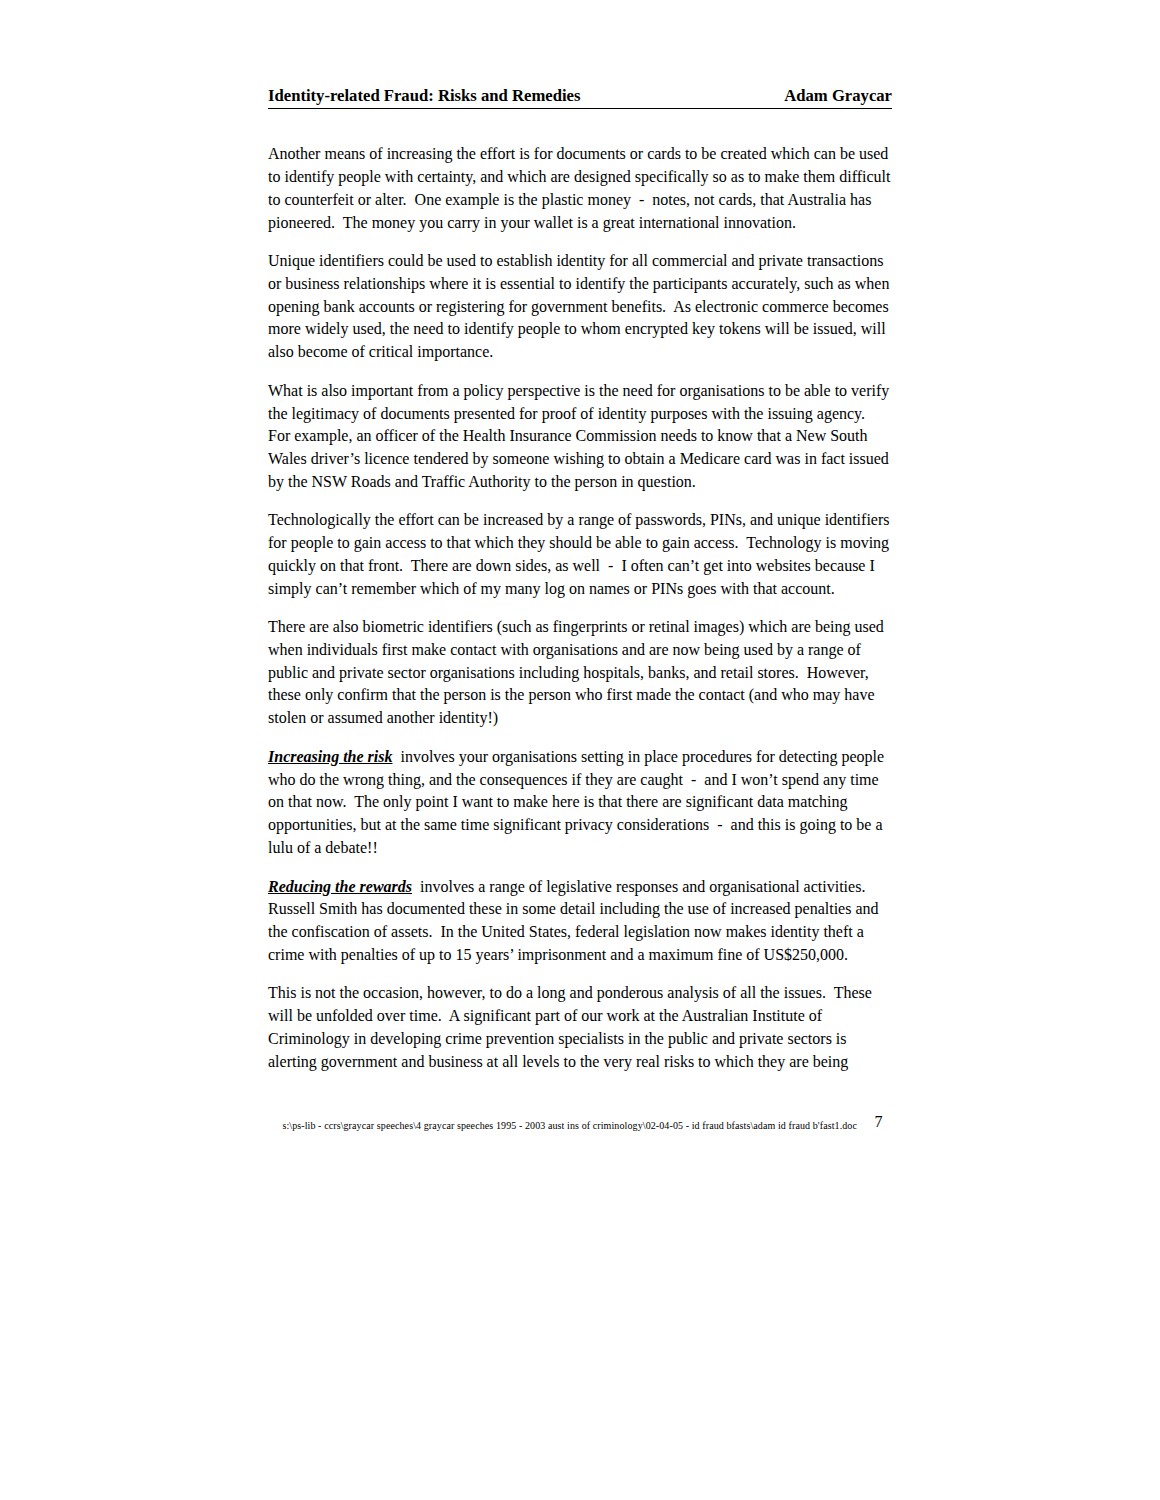Identity-related Fraud: Risks and Remedies
Adam Graycar
Another means of increasing the effort is for documents or cards to be created which can be used to identify people with certainty, and which are designed specifically so as to make them difficult to counterfeit or alter. One example is the plastic money - notes, not cards, that Australia has pioneered. The money you carry in your wallet is a great international innovation.
Unique identifiers could be used to establish identity for all commercial and private transactions or business relationships where it is essential to identify the participants accurately, such as when opening bank accounts or registering for government benefits. As electronic commerce becomes more widely used, the need to identify people to whom encrypted key tokens will be issued, will also become of critical importance.
What is also important from a policy perspective is the need for organisations to be able to verify the legitimacy of documents presented for proof of identity purposes with the issuing agency. For example, an officer of the Health Insurance Commission needs to know that a New South Wales driver’s licence tendered by someone wishing to obtain a Medicare card was in fact issued by the NSW Roads and Traffic Authority to the person in question.
Technologically the effort can be increased by a range of passwords, PINs, and unique identifiers for people to gain access to that which they should be able to gain access. Technology is moving quickly on that front. There are down sides, as well - I often can’t get into websites because I simply can’t remember which of my many log on names or PINs goes with that account.
There are also biometric identifiers (such as fingerprints or retinal images) which are being used when individuals first make contact with organisations and are now being used by a range of public and private sector organisations including hospitals, banks, and retail stores. However, these only confirm that the person is the person who first made the contact (and who may have stolen or assumed another identity!)
Increasing the risk involves your organisations setting in place procedures for detecting people who do the wrong thing, and the consequences if they are caught - and I won’t spend any time on that now. The only point I want to make here is that there are significant data matching opportunities, but at the same time significant privacy considerations - and this is going to be a lulu of a debate!!
Reducing the rewards involves a range of legislative responses and organisational activities. Russell Smith has documented these in some detail including the use of increased penalties and the confiscation of assets. In the United States, federal legislation now makes identity theft a crime with penalties of up to 15 years’ imprisonment and a maximum fine of US$250,000.
This is not the occasion, however, to do a long and ponderous analysis of all the issues. These will be unfolded over time. A significant part of our work at the Australian Institute of Criminology in developing crime prevention specialists in the public and private sectors is alerting government and business at all levels to the very real risks to which they are being
s:\ps-lib - ccrs\graycar speeches\4 graycar speeches 1995 - 2003 aust ins of criminology\02-04-05 - id fraud bfasts\adam id fraud b'fast1.doc
7